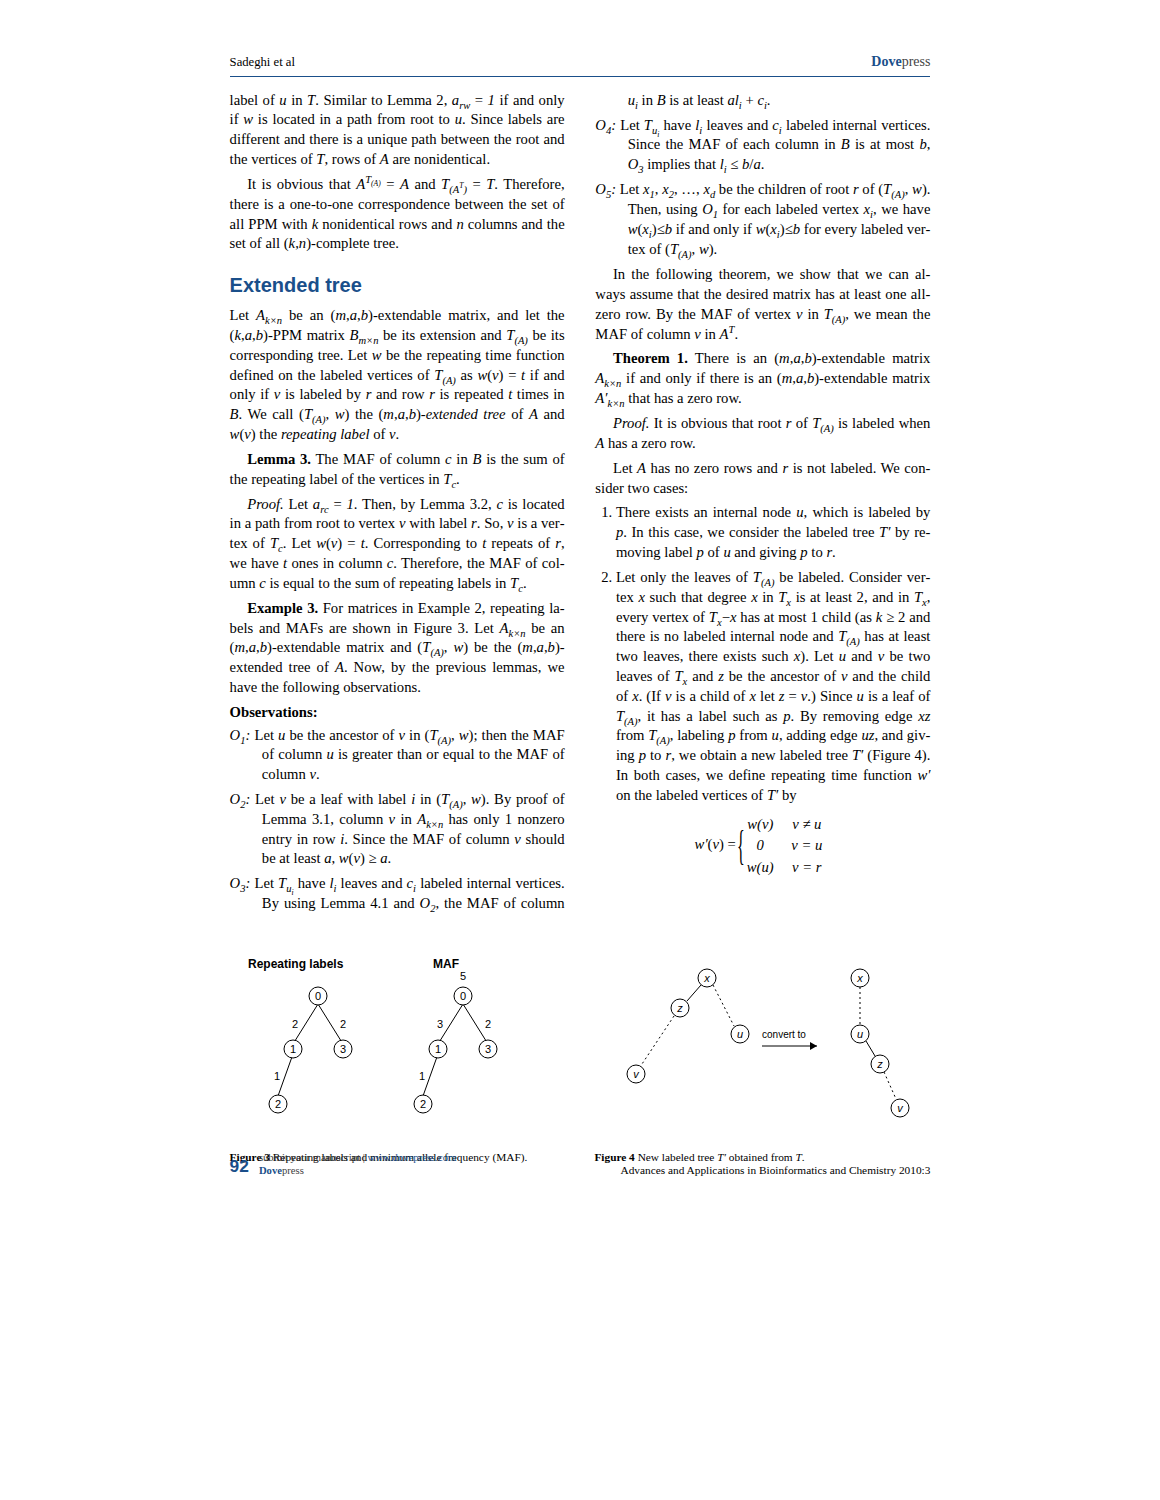Sadeghi et al
Dove press
label of u in T. Similar to Lemma 2, arw = 1 if and only if w is located in a path from root to u. Since labels are different and there is a unique path between the root and the vertices of T, rows of A are nonidentical.
It is obvious that AT(A) = A and T(AT) = T. Therefore, there is a one-to-one correspondence between the set of all PPM with k nonidentical rows and n columns and the set of all (k,n)-complete tree.
Extended tree
Let Ak×n be an (m,a,b)-extendable matrix, and let the (k,a,b)-PPM matrix Bm×n be its extension and T(A) be its corresponding tree. Let w be the repeating time function defined on the labeled vertices of T(A) as w(v) = t if and only if v is labeled by r and row r is repeated t times in B. We call (T(A), w) the (m,a,b)-extended tree of A and w(v) the repeating label of v.
Lemma 3. The MAF of column c in B is the sum of the repeating label of the vertices in Tc.
Proof. Let arc = 1. Then, by Lemma 3.2, c is located in a path from root to vertex v with label r. So, v is a vertex of Tc. Let w(v) = t. Corresponding to t repeats of r, we have t ones in column c. Therefore, the MAF of column c is equal to the sum of repeating labels in Tc.
Example 3. For matrices in Example 2, repeating labels and MAFs are shown in Figure 3. Let Ak×n be an (m,a,b)-extendable matrix and (T(A), w) be the (m,a,b)-extended tree of A. Now, by the previous lemmas, we have the following observations.
Observations:
O1: Let u be the ancestor of v in (T(A), w); then the MAF of column u is greater than or equal to the MAF of column v.
O2: Let v be a leaf with label i in (T(A), w). By proof of Lemma 3.1, column v in Ak×n has only 1 nonzero entry in row i. Since the MAF of column v should be at least a, w(v) ≥ a.
O3: Let Tui have li leaves and ci labeled internal vertices. By using Lemma 4.1 and O2, the MAF of column ui in B is at least ali + ci.
O4: Let Tui have li leaves and ci labeled internal vertices. Since the MAF of each column in B is at most b, O3 implies that li ≤ b/a.
O5: Let x1, x2, …, xd be the children of root r of (T(A), w). Then, using O1 for each labeled vertex xi, we have w(xi)≤b if and only if w(xi)≤b for every labeled vertex of (T(A), w).
In the following theorem, we show that we can always assume that the desired matrix has at least one all-zero row. By the MAF of vertex v in T(A), we mean the MAF of column v in AT.
Theorem 1. There is an (m,a,b)-extendable matrix Ak×n if and only if there is an (m,a,b)-extendable matrix A′k×n that has a zero row.
Proof. It is obvious that root r of T(A) is labeled when A has a zero row.
Let A has no zero rows and r is not labeled. We consider two cases:
There exists an internal node u, which is labeled by p. In this case, we consider the labeled tree T′ by removing label p of u and giving p to r.
Let only the leaves of T(A) be labeled. Consider vertex x such that degree x in Tx is at least 2, and in Tx, every vertex of Tx−x has at most 1 child (as k ≥ 2 and there is no labeled internal node and T(A) has at least two leaves, there exists such x). Let u and v be two leaves of Tx and z be the ancestor of v and the child of x. (If v is a child of x let z = v.) Since u is a leaf of T(A), it has a label such as p. By removing edge xz from T(A), labeling p from u, adding edge uz, and giving p to r, we obtain a new labeled tree T′ (Figure 4). In both cases, we define repeating time function w′ on the labeled vertices of T′ by
w′(v) = {
| w ( v ) | v ≠ u |
| 0 | v = u |
| w ( u ) | v = r |
Repeating labels MAF 0 1 3 2 2 2 1 0 5 1 3 2 3 2 1
Figure 3 Repeating labels and minimum allele frequency (MAF).
x z v u convert to x u z v
Figure 4 New labeled tree T′ obtained from T.
92
submit your manuscript | www.dovepress.com
Dove press
Advances and Applications in Bioinformatics and Chemistry 2010:3